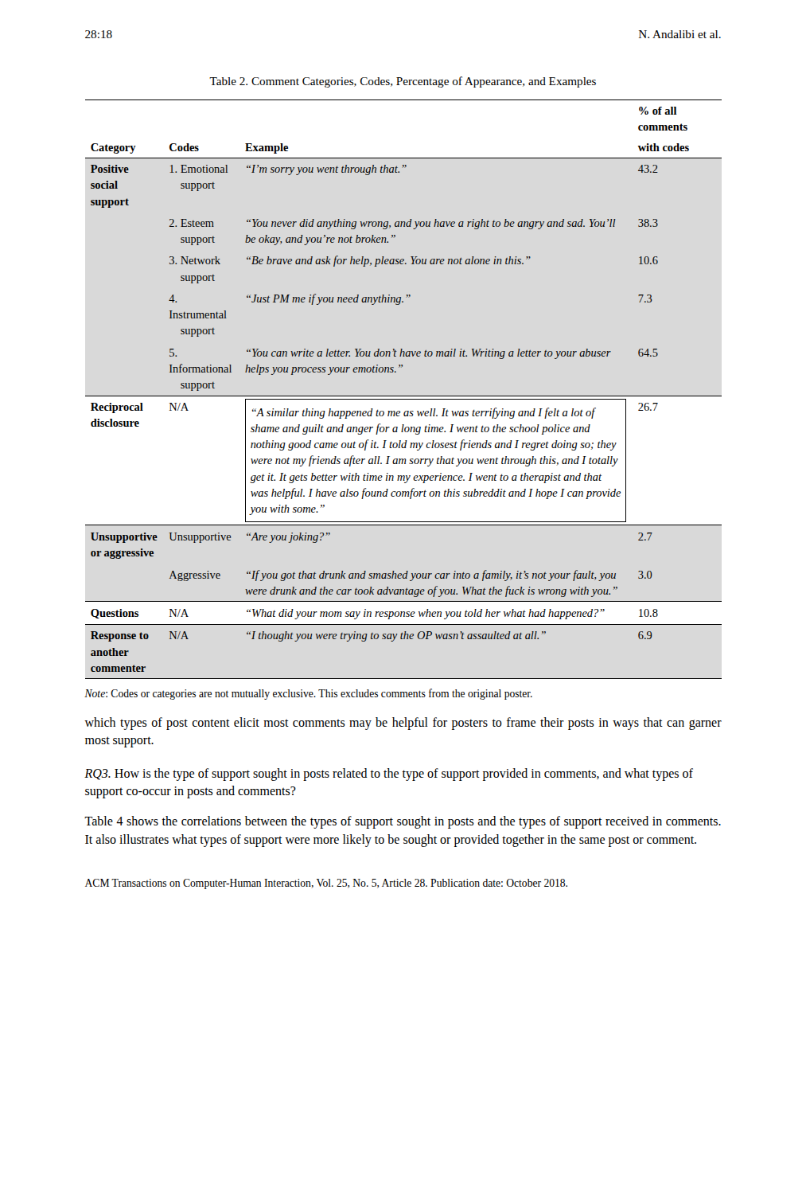28:18 N. Andalibi et al.
Table 2. Comment Categories, Codes, Percentage of Appearance, and Examples
| | | | % of all comments |
| --- | --- | --- | --- |
| Category | Codes | Example | with codes |
| Positive social support | 1. Emotional support | “I’m sorry you went through that.” | 43.2 |
| | 2. Esteem support | “You never did anything wrong, and you have a right to be angry and sad. You’ll be okay, and you’re not broken.” | 38.3 |
| | 3. Network support | “Be brave and ask for help, please. You are not alone in this.” | 10.6 |
| | 4. Instrumental support | “Just PM me if you need anything.” | 7.3 |
| | 5. Informational support | “You can write a letter. You don’t have to mail it. Writing a letter to your abuser helps you process your emotions.” | 64.5 |
| Reciprocal disclosure | N/A | “A similar thing happened to me as well. It was terrifying and I felt a lot of shame and guilt and anger for a long time. I went to the school police and nothing good came out of it. I told my closest friends and I regret doing so; they were not my friends after all. I am sorry that you went through this, and I totally get it. It gets better with time in my experience. I went to a therapist and that was helpful. I have also found comfort on this subreddit and I hope I can provide you with some.” | 26.7 |
| Unsupportive or aggressive | Unsupportive | “Are you joking?” | 2.7 |
| | Aggressive | “If you got that drunk and smashed your car into a family, it’s not your fault, you were drunk and the car took advantage of you. What the fuck is wrong with you.” | 3.0 |
| Questions | N/A | “What did your mom say in response when you told her what had happened?” | 10.8 |
| Response to another commenter | N/A | “I thought you were trying to say the OP wasn’t assaulted at all.” | 6.9 |
Note: Codes or categories are not mutually exclusive. This excludes comments from the original poster.
which types of post content elicit most comments may be helpful for posters to frame their posts in ways that can garner most support.
RQ3. How is the type of support sought in posts related to the type of support provided in comments, and what types of support co-occur in posts and comments?
Table 4 shows the correlations between the types of support sought in posts and the types of support received in comments. It also illustrates what types of support were more likely to be sought or provided together in the same post or comment.
ACM Transactions on Computer-Human Interaction, Vol. 25, No. 5, Article 28. Publication date: October 2018.